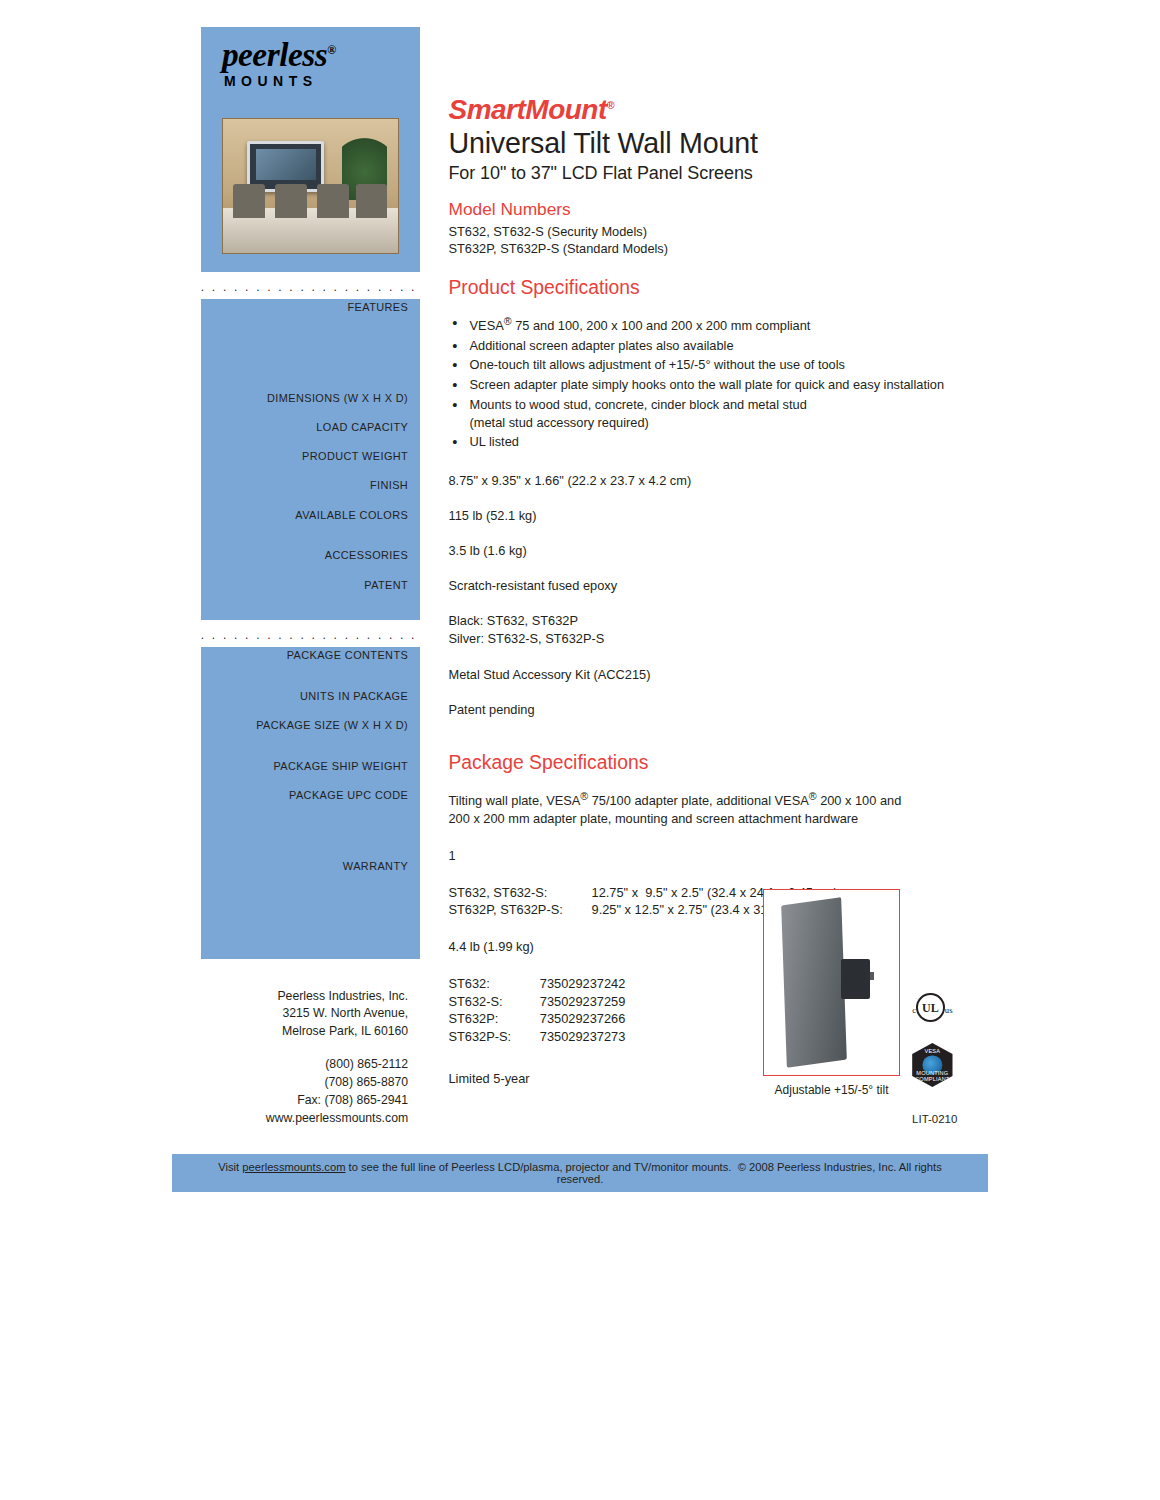peerless®
MOUNTS
. . . . . . . . . . . . . . . . . . . . . . . . . . . .
FEATURES
DIMENSIONS (W x H x D)
LOAD CAPACITY
PRODUCT WEIGHT
FINISH
AVAILABLE COLORS
ACCESSORIES
PATENT
. . . . . . . . . . . . . . . . . . . . . . . . . . . .
PACKAGE CONTENTS
UNITS IN PACKAGE
PACKAGE SIZE (W x H x D)
PACKAGE SHIP WEIGHT
PACKAGE UPC CODE
WARRANTY
Peerless Industries, Inc.
3215 W. North Avenue,
Melrose Park, IL 60160
(800) 865-2112
(708) 865-8870
Fax: (708) 865-2941
www.peerlessmounts.com
SmartMount®
Universal Tilt Wall Mount
For 10" to 37" LCD Flat Panel Screens
Model Numbers
ST632, ST632-S (Security Models)
ST632P, ST632P-S (Standard Models)
Product Specifications
VESA® 75 and 100, 200 x 100 and 200 x 200 mm compliant
Additional screen adapter plates also available
One-touch tilt allows adjustment of +15/-5° without the use of tools
Screen adapter plate simply hooks onto the wall plate for quick and easy installation
Mounts to wood stud, concrete, cinder block and metal stud(metal stud accessory required)
UL listed
8.75" x 9.35" x 1.66" (22.2 x 23.7 x 4.2 cm)
115 lb (52.1 kg)
3.5 lb (1.6 kg)
Scratch-resistant fused epoxy
Black: ST632, ST632P
Silver: ST632-S, ST632P-S
Metal Stud Accessory Kit (ACC215)
Patent pending
Package Specifications
Tilting wall plate, VESA® 75/100 adapter plate, additional VESA® 200 x 100 and
200 x 200 mm adapter plate, mounting and screen attachment hardware
1
| ST632, ST632-S: | 12.75" x 9.5" x 2.5" (32.4 x 24.1 x 6.45 cm) |
| ST632P, ST632P-S: | 9.25" x 12.5" x 2.75" (23.4 x 31.7 x 6.9 cm) |
4.4 lb (1.99 kg)
| ST632: | 735029237242 |
| ST632-S: | 735029237259 |
| ST632P: | 735029237266 |
| ST632P-S: | 735029237273 |
Limited 5-year
Adjustable +15/-5° tilt
cUL us
VESA
MOUNTING
COMPLIANT
LIT-0210
Visit peerlessmounts.com to see the full line of Peerless LCD/plasma, projector and TV/monitor mounts. © 2008 Peerless Industries, Inc. All rights reserved.